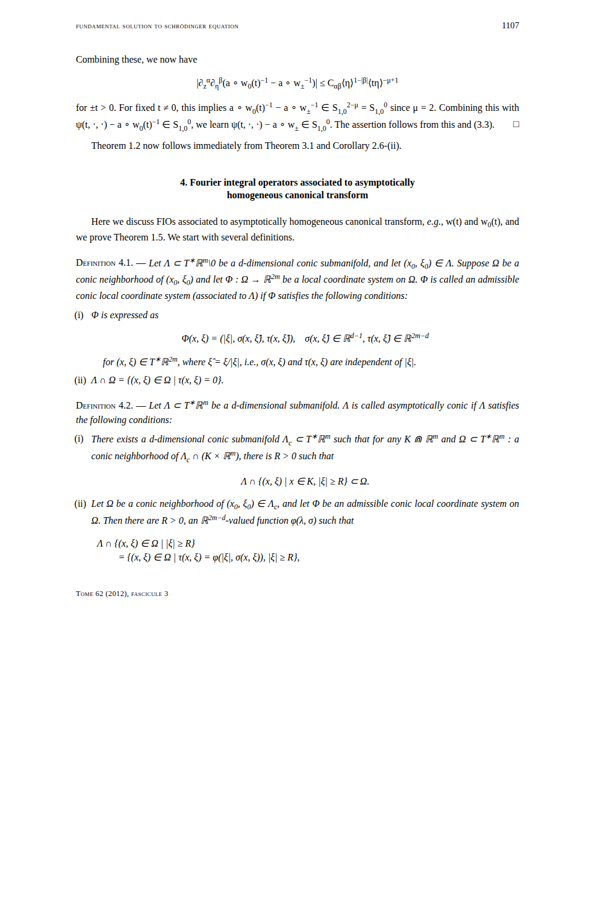fundamental solution to schrödinger equation 1107
Combining these, we now have
|∂zα∂ηβ(a ∘ w0(t)−1 − a ∘ w±−1)| ≤ Cαβ⟨η⟩1−|β|⟨tη⟩−μ+1
for ±t > 0. For fixed t ≠ 0, this implies a ∘ w0(t)−1 − a ∘ w±−1 ∈ S1,02−μ = S1,00 since μ = 2. Combining this with ψ(t, ·, ·) − a ∘ w0(t)−1 ∈ S1,00, we learn ψ(t, ·, ·) − a ∘ w± ∈ S1,00. The assertion follows from this and (3.3). □
Theorem 1.2 now follows immediately from Theorem 3.1 and Corollary 2.6-(ii).
4. Fourier integral operators associated to asymptotically
homogeneous canonical transform
Here we discuss FIOs associated to asymptotically homogeneous canonical transform, e.g., w(t) and w0(t), and we prove Theorem 1.5. We start with several definitions.
Definition 4.1. — Let Λ ⊂ T∗ℝm\0 be a d-dimensional conic submanifold, and let (x0, ξ0) ∈ Λ. Suppose Ω be a conic neighborhood of (x0, ξ0) and let Φ : Ω → ℝ2m be a local coordinate system on Ω. Φ is called an admissible conic local coordinate system (associated to Λ) if Φ satisfies the following conditions:
(i) Φ is expressed as
Φ(x, ξ) = (|ξ|, σ(x, ξ̂), τ(x, ξ̂)), σ(x, ξ̂) ∈ ℝd−1, τ(x, ξ̂) ∈ ℝ2m−d
for (x, ξ) ∈ T∗ℝ2m, where ξ̂ = ξ/|ξ|, i.e., σ(x, ξ) and τ(x, ξ) are independent of |ξ|.
(ii) Λ ∩ Ω = {(x, ξ) ∈ Ω | τ(x, ξ) = 0}.
Definition 4.2. — Let Λ ⊂ T∗ℝm be a d-dimensional submanifold. Λ is called asymptotically conic if Λ satisfies the following conditions:
(i) There exists a d-dimensional conic submanifold Λc ⊂ T∗ℝm such that for any K ⋒ ℝm and Ω ⊂ T∗ℝm : a conic neighborhood of Λc ∩ (K × ℝm), there is R > 0 such that
Λ ∩ {(x, ξ) | x ∈ K, |ξ| ≥ R} ⊂ Ω.
(ii) Let Ω be a conic neighborhood of (x0, ξ0) ∈ Λc, and let Φ be an admissible conic local coordinate system on Ω. Then there are R > 0, an ℝ2m−d-valued function φ(λ, σ) such that
Λ ∩ {(x, ξ) ∈ Ω | |ξ| ≥ R}
= {(x, ξ) ∈ Ω | τ(x, ξ) = φ(|ξ|, σ(x, ξ)), |ξ| ≥ R},
Tome 62 (2012), fascicule 3